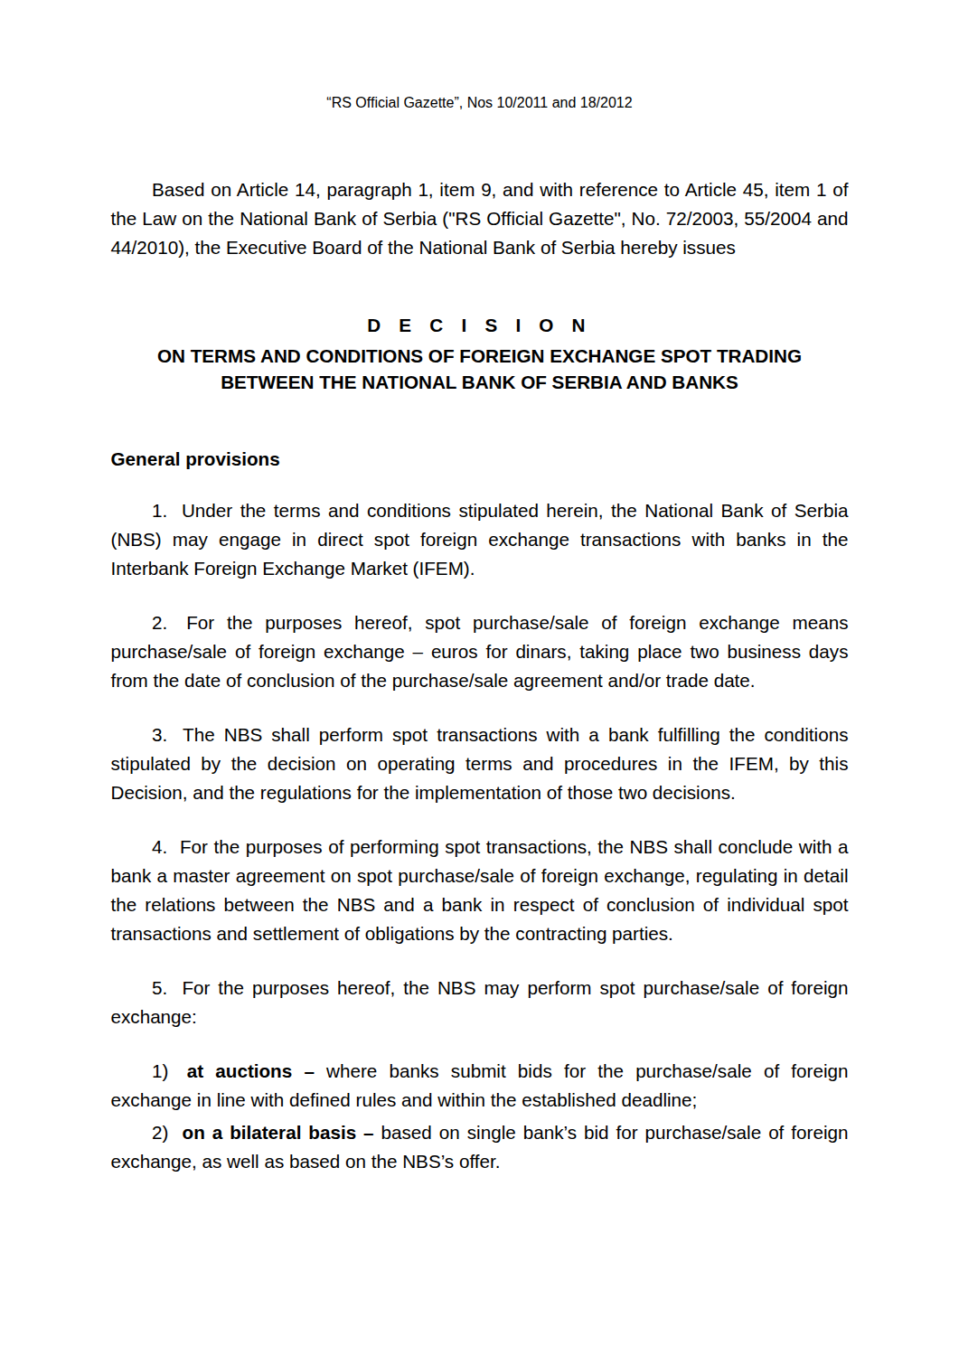“RS Official Gazette”, Nos 10/2011 and 18/2012
Based on Article 14, paragraph 1, item 9, and with reference to Article 45, item 1 of the Law on the National Bank of Serbia ("RS Official Gazette", No. 72/2003, 55/2004 and 44/2010), the Executive Board of the National Bank of Serbia hereby issues
D E C I S I O N
ON TERMS AND CONDITIONS OF FOREIGN EXCHANGE SPOT TRADING BETWEEN THE NATIONAL BANK OF SERBIA AND BANKS
General provisions
1. Under the terms and conditions stipulated herein, the National Bank of Serbia (NBS) may engage in direct spot foreign exchange transactions with banks in the Interbank Foreign Exchange Market (IFEM).
2. For the purposes hereof, spot purchase/sale of foreign exchange means purchase/sale of foreign exchange – euros for dinars, taking place two business days from the date of conclusion of the purchase/sale agreement and/or trade date.
3. The NBS shall perform spot transactions with a bank fulfilling the conditions stipulated by the decision on operating terms and procedures in the IFEM, by this Decision, and the regulations for the implementation of those two decisions.
4. For the purposes of performing spot transactions, the NBS shall conclude with a bank a master agreement on spot purchase/sale of foreign exchange, regulating in detail the relations between the NBS and a bank in respect of conclusion of individual spot transactions and settlement of obligations by the contracting parties.
5. For the purposes hereof, the NBS may perform spot purchase/sale of foreign exchange:
1) at auctions – where banks submit bids for the purchase/sale of foreign exchange in line with defined rules and within the established deadline;
2) on a bilateral basis – based on single bank’s bid for purchase/sale of foreign exchange, as well as based on the NBS’s offer.